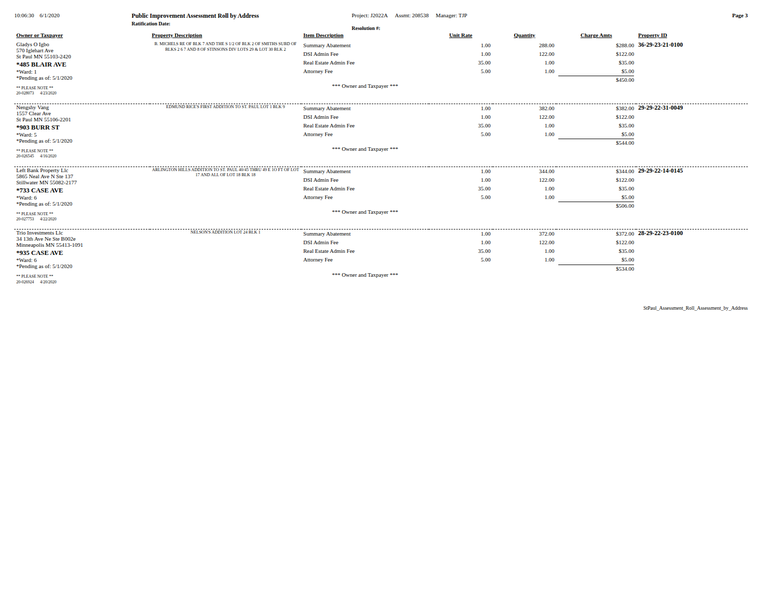10:06:30 6/1/2020
Public Improvement Assessment Roll by Address
Ratification Date:
Project: J2022A Assmt: 208538 Manager: TJP
Resolution #:
Page 3
| Owner or Taxpayer | Property Description | Item Description | Unit Rate | Quantity | Charge Amts | Property ID |
| --- | --- | --- | --- | --- | --- | --- |
| Gladys O Igbo 570 Iglehart Ave St Paul MN 55103-2420 *485 BLAIR AVE *Ward: 1 *Pending as of: 5/1/2020 ** PLEASE NOTE ** 20-028073 4/23/2020 | B. MICHELS RE OF BLK 7 AND THE S 1/2 OF BLK 2 OF SMITHS SUBD OF BLKS 2 6 7 AND 8 OF STINSONS DIV LOTS 29 & LOT 30 BLK 2 | Summary Abatement DSI Admin Fee Real Estate Admin Fee Attorney Fee *** Owner and Taxpayer *** | 1.00 1.00 35.00 5.00 | 288.00 122.00 1.00 1.00 | $288.00 $122.00 $35.00 $5.00 $450.00 | 36-29-23-21-0100 |
| Nengshy Vang 1557 Clear Ave St Paul MN 55106-2201 *903 BURR ST *Ward: 5 *Pending as of: 5/1/2020 ** PLEASE NOTE ** 20-026545 4/16/2020 | EDMUND RICE'S FIRST ADDITION TO ST. PAUL LOT 1 BLK 9 | Summary Abatement DSI Admin Fee Real Estate Admin Fee Attorney Fee *** Owner and Taxpayer *** | 1.00 1.00 35.00 5.00 | 382.00 122.00 1.00 1.00 | $382.00 $122.00 $35.00 $5.00 $544.00 | 29-29-22-31-0049 |
| Left Bank Property Llc 5865 Neal Ave N Ste 137 Stillwater MN 55082-2177 *733 CASE AVE *Ward: 6 *Pending as of: 5/1/2020 ** PLEASE NOTE ** 20-027753 4/22/2020 | ARLINGTON HILLS ADDITION TO ST. PAUL 40/45 THRU 49 E 1O FT OF LOT 17 AND ALL OF LOT 18 BLK 18 | Summary Abatement DSI Admin Fee Real Estate Admin Fee Attorney Fee *** Owner and Taxpayer *** | 1.00 1.00 35.00 5.00 | 344.00 122.00 1.00 1.00 | $344.00 $122.00 $35.00 $5.00 $506.00 | 29-29-22-14-0145 |
| Trio Investments Llc 34 13th Ave Ne Ste B002e Minneapolis MN 55413-1091 *935 CASE AVE *Ward: 6 *Pending as of: 5/1/2020 ** PLEASE NOTE ** 20-026924 4/20/2020 | NELSON'S ADDITION LOT 24 BLK 1 | Summary Abatement DSI Admin Fee Real Estate Admin Fee Attorney Fee *** Owner and Taxpayer *** | 1.00 1.00 35.00 5.00 | 372.00 122.00 1.00 1.00 | $372.00 $122.00 $35.00 $5.00 $534.00 | 28-29-22-23-0100 |
StPaul_Assessment_Roll_Assessment_by_Address